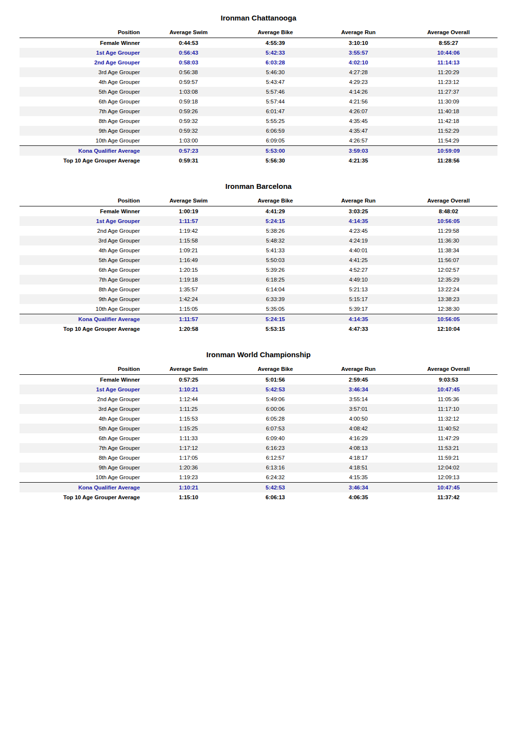Ironman Chattanooga
| Position | Average Swim | Average Bike | Average Run | Average Overall |
| --- | --- | --- | --- | --- |
| Female Winner | 0:44:53 | 4:55:39 | 3:10:10 | 8:55:27 |
| 1st Age Grouper | 0:56:43 | 5:42:33 | 3:55:57 | 10:44:06 |
| 2nd Age Grouper | 0:58:03 | 6:03:28 | 4:02:10 | 11:14:13 |
| 3rd Age Grouper | 0:56:38 | 5:46:30 | 4:27:28 | 11:20:29 |
| 4th Age Grouper | 0:59:57 | 5:43:47 | 4:29:23 | 11:23:12 |
| 5th Age Grouper | 1:03:08 | 5:57:46 | 4:14:26 | 11:27:37 |
| 6th Age Grouper | 0:59:18 | 5:57:44 | 4:21:56 | 11:30:09 |
| 7th Age Grouper | 0:59:26 | 6:01:47 | 4:26:07 | 11:40:18 |
| 8th Age Grouper | 0:59:32 | 5:55:25 | 4:35:45 | 11:42:18 |
| 9th Age Grouper | 0:59:32 | 6:06:59 | 4:35:47 | 11:52:29 |
| 10th Age Grouper | 1:03:00 | 6:09:05 | 4:26:57 | 11:54:29 |
| Kona Qualifier Average | 0:57:23 | 5:53:00 | 3:59:03 | 10:59:09 |
| Top 10 Age Grouper Average | 0:59:31 | 5:56:30 | 4:21:35 | 11:28:56 |
Ironman Barcelona
| Position | Average Swim | Average Bike | Average Run | Average Overall |
| --- | --- | --- | --- | --- |
| Female Winner | 1:00:19 | 4:41:29 | 3:03:25 | 8:48:02 |
| 1st Age Grouper | 1:11:57 | 5:24:15 | 4:14:35 | 10:56:05 |
| 2nd Age Grouper | 1:19:42 | 5:38:26 | 4:23:45 | 11:29:58 |
| 3rd Age Grouper | 1:15:58 | 5:48:32 | 4:24:19 | 11:36:30 |
| 4th Age Grouper | 1:09:21 | 5:41:33 | 4:40:01 | 11:38:34 |
| 5th Age Grouper | 1:16:49 | 5:50:03 | 4:41:25 | 11:56:07 |
| 6th Age Grouper | 1:20:15 | 5:39:26 | 4:52:27 | 12:02:57 |
| 7th Age Grouper | 1:19:18 | 6:18:25 | 4:49:10 | 12:35:29 |
| 8th Age Grouper | 1:35:57 | 6:14:04 | 5:21:13 | 13:22:24 |
| 9th Age Grouper | 1:42:24 | 6:33:39 | 5:15:17 | 13:38:23 |
| 10th Age Grouper | 1:15:05 | 5:35:05 | 5:39:17 | 12:38:30 |
| Kona Qualifier Average | 1:11:57 | 5:24:15 | 4:14:35 | 10:56:05 |
| Top 10 Age Grouper Average | 1:20:58 | 5:53:15 | 4:47:33 | 12:10:04 |
Ironman World Championship
| Position | Average Swim | Average Bike | Average Run | Average Overall |
| --- | --- | --- | --- | --- |
| Female Winner | 0:57:25 | 5:01:56 | 2:59:45 | 9:03:53 |
| 1st Age Grouper | 1:10:21 | 5:42:53 | 3:46:34 | 10:47:45 |
| 2nd Age Grouper | 1:12:44 | 5:49:06 | 3:55:14 | 11:05:36 |
| 3rd Age Grouper | 1:11:25 | 6:00:06 | 3:57:01 | 11:17:10 |
| 4th Age Grouper | 1:15:53 | 6:05:28 | 4:00:50 | 11:32:12 |
| 5th Age Grouper | 1:15:25 | 6:07:53 | 4:08:42 | 11:40:52 |
| 6th Age Grouper | 1:11:33 | 6:09:40 | 4:16:29 | 11:47:29 |
| 7th Age Grouper | 1:17:12 | 6:16:23 | 4:08:13 | 11:53:21 |
| 8th Age Grouper | 1:17:05 | 6:12:57 | 4:18:17 | 11:59:21 |
| 9th Age Grouper | 1:20:36 | 6:13:16 | 4:18:51 | 12:04:02 |
| 10th Age Grouper | 1:19:23 | 6:24:32 | 4:15:35 | 12:09:13 |
| Kona Qualifier Average | 1:10:21 | 5:42:53 | 3:46:34 | 10:47:45 |
| Top 10 Age Grouper Average | 1:15:10 | 6:06:13 | 4:06:35 | 11:37:42 |